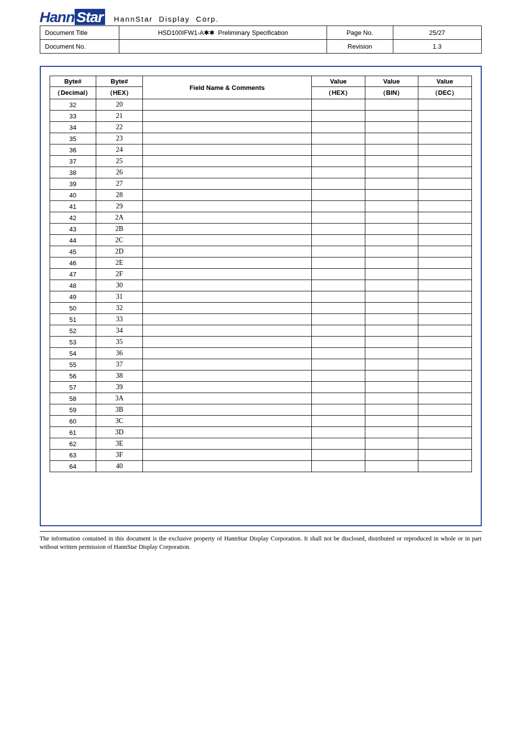Hann Star
HannStar Display Corp.
| Document Title | HSD100IFW1-A✱✱ Preliminary Specification | Page No. | 25/27 |
| Document No. | | Revision | 1.3 |
| Byte# | Byte# | Field Name & Comments | Value | Value | Value |
| --- | --- | --- | --- | --- | --- |
| （Decimal） | （HEX） | （HEX） | （BIN） | （DEC） |
| 32 | 20 | | | | |
| 33 | 21 | | | | |
| 34 | 22 | | | | |
| 35 | 23 | | | | |
| 36 | 24 | | | | |
| 37 | 25 | | | | |
| 38 | 26 | | | | |
| 39 | 27 | | | | |
| 40 | 28 | | | | |
| 41 | 29 | | | | |
| 42 | 2A | | | | |
| 43 | 2B | | | | |
| 44 | 2C | | | | |
| 45 | 2D | | | | |
| 46 | 2E | | | | |
| 47 | 2F | | | | |
| 48 | 30 | | | | |
| 49 | 31 | | | | |
| 50 | 32 | | | | |
| 51 | 33 | | | | |
| 52 | 34 | | | | |
| 53 | 35 | | | | |
| 54 | 36 | | | | |
| 55 | 37 | | | | |
| 56 | 38 | | | | |
| 57 | 39 | | | | |
| 58 | 3A | | | | |
| 59 | 3B | | | | |
| 60 | 3C | | | | |
| 61 | 3D | | | | |
| 62 | 3E | | | | |
| 63 | 3F | | | | |
| 64 | 40 | | | | |
The information contained in this document is the exclusive property of HannStar Display Corporation. It shall not be disclosed, distributed or reproduced in whole or in part without written permission of HannStar Display Corporation.